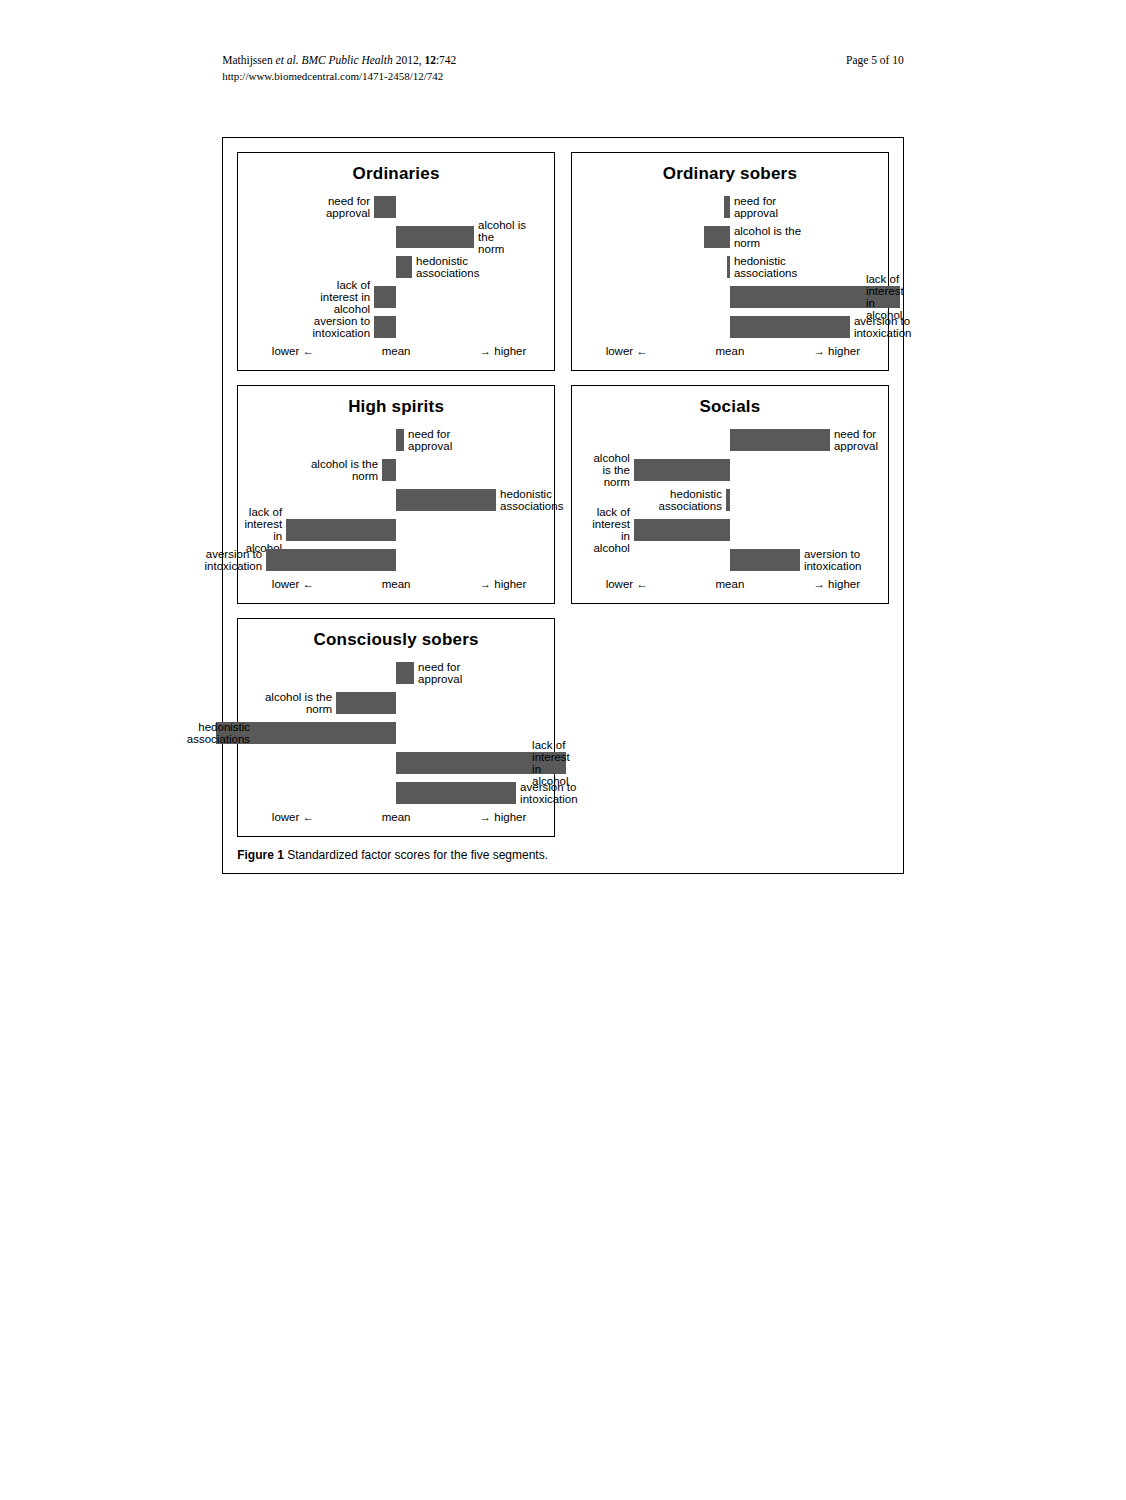Mathijssen et al. BMC Public Health 2012, 12:742
http://www.biomedcentral.com/1471-2458/12/742
Page 5 of 10
Ordinaries
need for
approval
alcohol is the
norm
hedonistic
associations
lack of
interest in
alcohol
aversion to
intoxication
lower ← mean → higher
Ordinary sobers
need for
approval
alcohol is the
norm
hedonistic
associations
lack of
interest in
alcohol
aversion to
intoxication
lower ← mean → higher
High spirits
need for
approval
alcohol is the
norm
hedonistic
associations
lack of
interest in
alcohol
aversion to
intoxication
lower ← mean → higher
Socials
need for
approval
alcohol is the
norm
hedonistic
associations
lack of
interest in
alcohol
aversion to
intoxication
lower ← mean → higher
Consciously sobers
need for
approval
alcohol is the
norm
hedonistic
associations
lack of
interest in
alcohol
aversion to
intoxication
lower ← mean → higher
Figure 1 Standardized factor scores for the five segments.